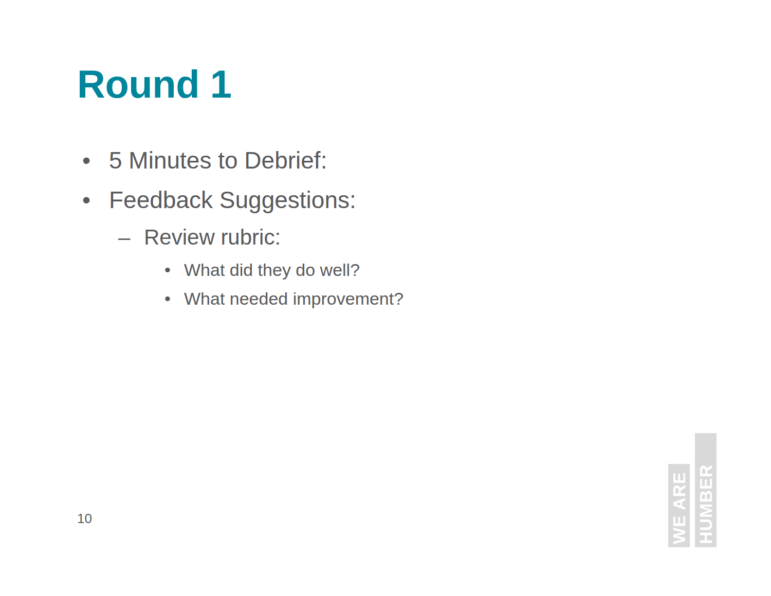Round 1
5 Minutes to Debrief:
Feedback Suggestions:
Review rubric:
What did they do well?
What needed improvement?
10
WE ARE HUMBER